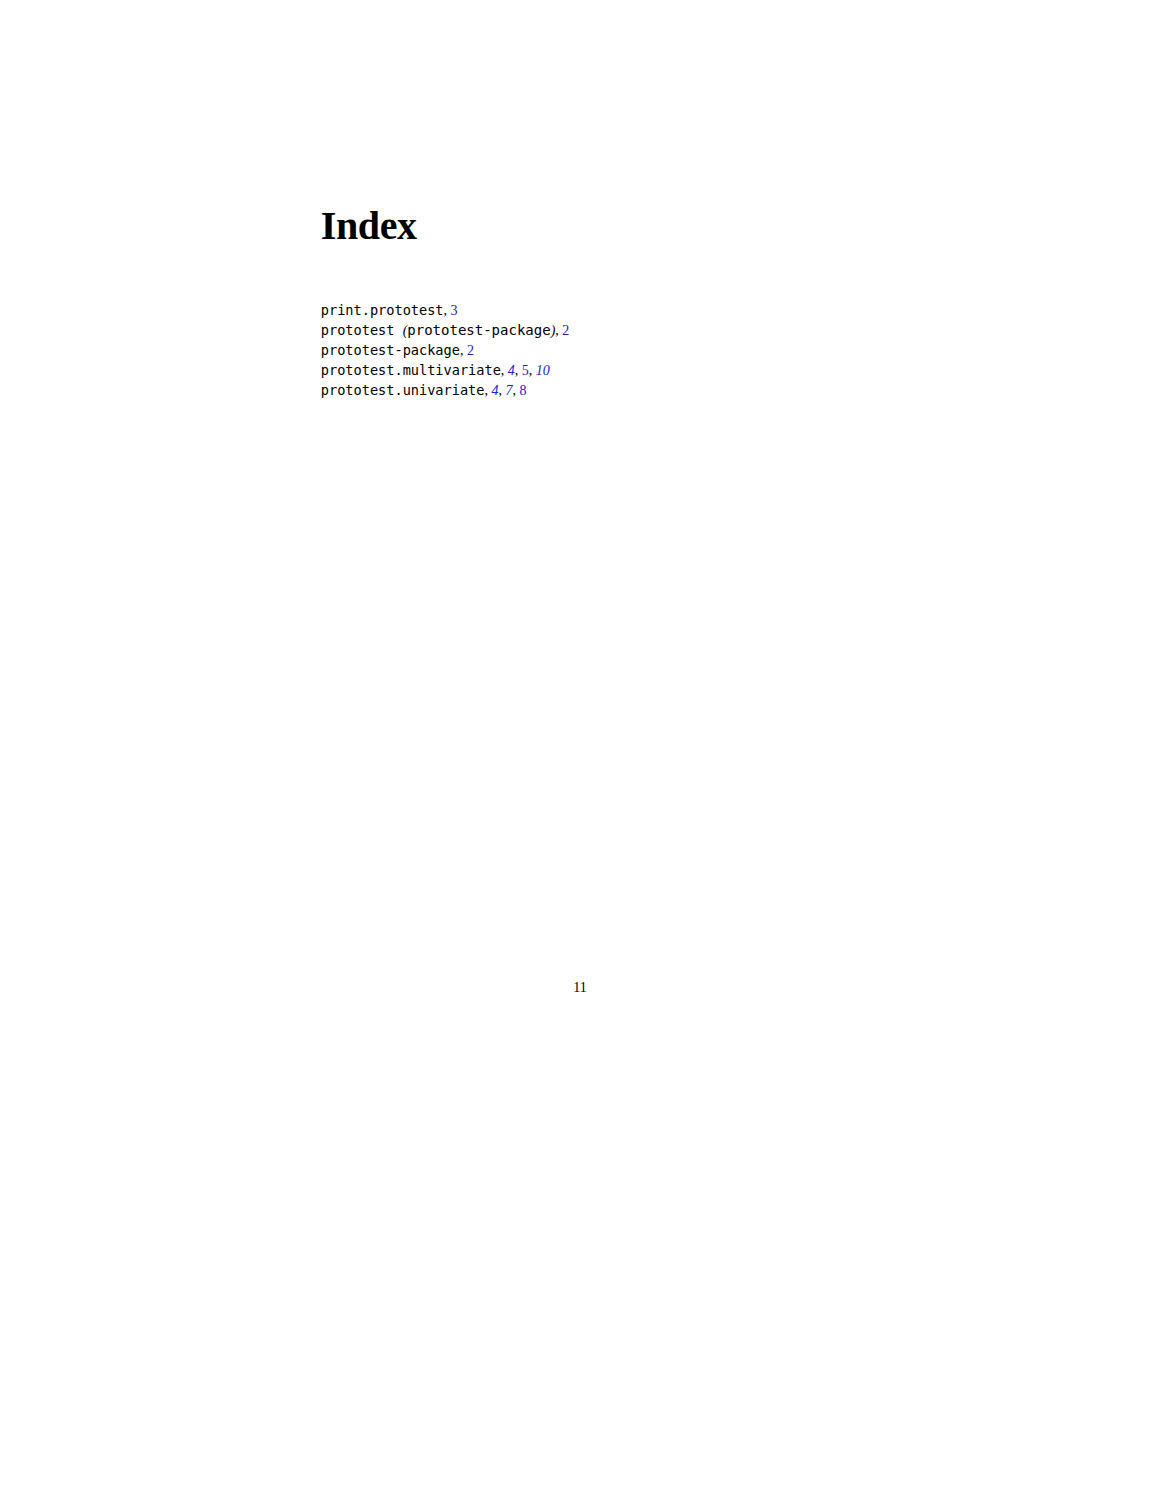Index
print.prototest, 3
prototest (prototest-package), 2
prototest-package, 2
prototest.multivariate, 4, 5, 10
prototest.univariate, 4, 7, 8
11